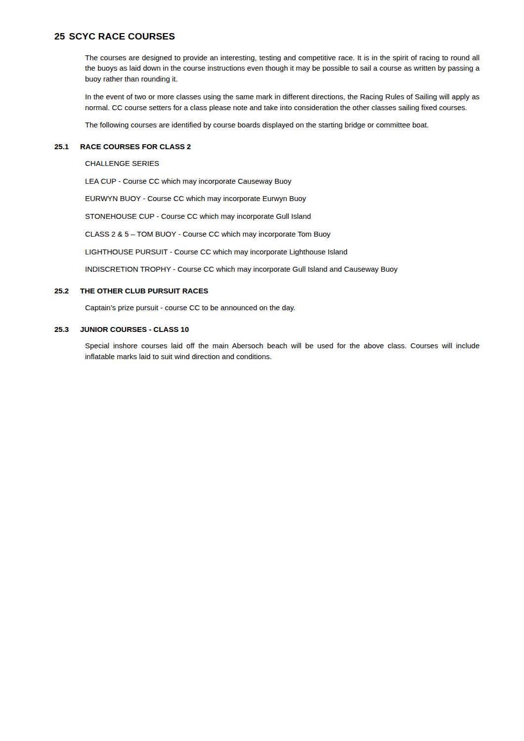25 SCYC RACE COURSES
The courses are designed to provide an interesting, testing and competitive race. It is in the spirit of racing to round all the buoys as laid down in the course instructions even though it may be possible to sail a course as written by passing a buoy rather than rounding it.
In the event of two or more classes using the same mark in different directions, the Racing Rules of Sailing will apply as normal. CC course setters for a class please note and take into consideration the other classes sailing fixed courses.
The following courses are identified by course boards displayed on the starting bridge or committee boat.
25.1 RACE COURSES FOR CLASS 2
CHALLENGE SERIES
LEA CUP - Course CC which may incorporate Causeway Buoy
EURWYN BUOY - Course CC which may incorporate Eurwyn Buoy
STONEHOUSE CUP - Course CC which may incorporate Gull Island
CLASS 2 & 5 – TOM BUOY - Course CC which may incorporate Tom Buoy
LIGHTHOUSE PURSUIT - Course CC which may incorporate Lighthouse Island
INDISCRETION TROPHY - Course CC which may incorporate Gull Island and Causeway Buoy
25.2 THE OTHER CLUB PURSUIT RACES
Captain’s prize pursuit - course CC to be announced on the day.
25.3 JUNIOR COURSES - CLASS 10
Special inshore courses laid off the main Abersoch beach will be used for the above class. Courses will include inflatable marks laid to suit wind direction and conditions.